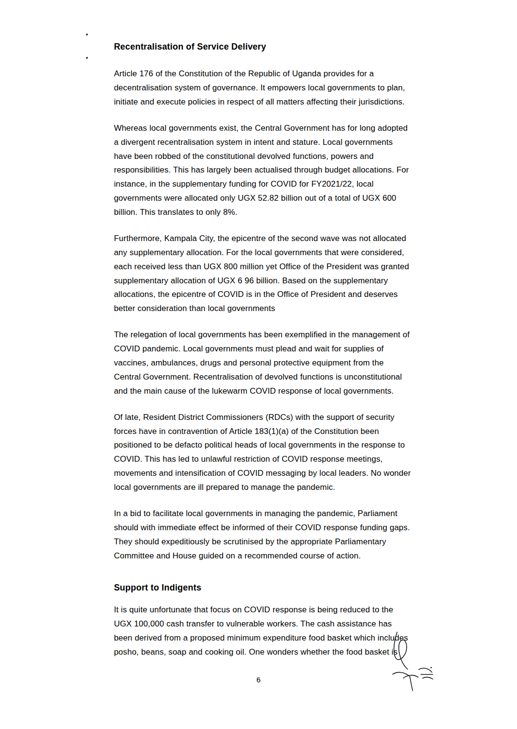Recentralisation of Service Delivery
Article 176 of the Constitution of the Republic of Uganda provides for a decentralisation system of governance. It empowers local governments to plan, initiate and execute policies in respect of all matters affecting their jurisdictions.
Whereas local governments exist, the Central Government has for long adopted a divergent recentralisation system in intent and stature. Local governments have been robbed of the constitutional devolved functions, powers and responsibilities. This has largely been actualised through budget allocations. For instance, in the supplementary funding for COVID for FY2021/22, local governments were allocated only UGX 52.82 billion out of a total of UGX 600 billion. This translates to only 8%.
Furthermore, Kampala City, the epicentre of the second wave was not allocated any supplementary allocation. For the local governments that were considered, each received less than UGX 800 million yet Office of the President was granted supplementary allocation of UGX 6 96 billion. Based on the supplementary allocations, the epicentre of COVID is in the Office of President and deserves better consideration than local governments
The relegation of local governments has been exemplified in the management of COVID pandemic. Local governments must plead and wait for supplies of vaccines, ambulances, drugs and personal protective equipment from the Central Government. Recentralisation of devolved functions is unconstitutional and the main cause of the lukewarm COVID response of local governments.
Of late, Resident District Commissioners (RDCs) with the support of security forces have in contravention of Article 183(1)(a) of the Constitution been positioned to be defacto political heads of local governments in the response to COVID. This has led to unlawful restriction of COVID response meetings, movements and intensification of COVID messaging by local leaders. No wonder local governments are ill prepared to manage the pandemic.
In a bid to facilitate local governments in managing the pandemic, Parliament should with immediate effect be informed of their COVID response funding gaps. They should expeditiously be scrutinised by the appropriate Parliamentary Committee and House guided on a recommended course of action.
Support to Indigents
It is quite unfortunate that focus on COVID response is being reduced to the UGX 100,000 cash transfer to vulnerable workers. The cash assistance has been derived from a proposed minimum expenditure food basket which includes posho, beans, soap and cooking oil. One wonders whether the food basket is
6